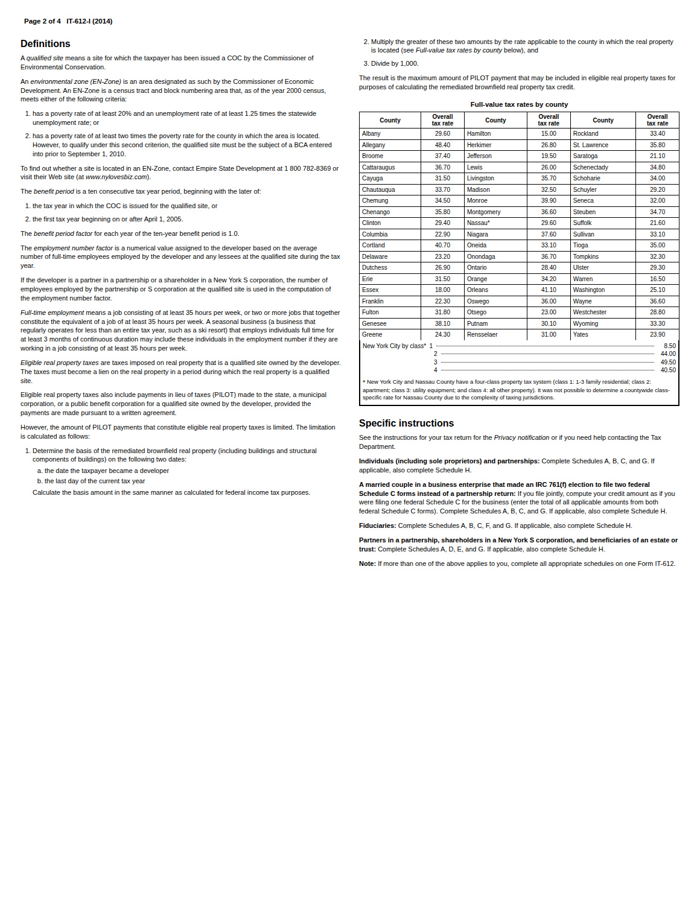Page 2 of 4 IT-612-I (2014)
Definitions
A qualified site means a site for which the taxpayer has been issued a COC by the Commissioner of Environmental Conservation.
An environmental zone (EN-Zone) is an area designated as such by the Commissioner of Economic Development. An EN-Zone is a census tract and block numbering area that, as of the year 2000 census, meets either of the following criteria:
has a poverty rate of at least 20% and an unemployment rate of at least 1.25 times the statewide unemployment rate; or
has a poverty rate of at least two times the poverty rate for the county in which the area is located. However, to qualify under this second criterion, the qualified site must be the subject of a BCA entered into prior to September 1, 2010.
To find out whether a site is located in an EN-Zone, contact Empire State Development at 1 800 782-8369 or visit their Web site (at www.nylovesbiz.com).
The benefit period is a ten consecutive tax year period, beginning with the later of:
the tax year in which the COC is issued for the qualified site, or
the first tax year beginning on or after April 1, 2005.
The benefit period factor for each year of the ten-year benefit period is 1.0.
The employment number factor is a numerical value assigned to the developer based on the average number of full-time employees employed by the developer and any lessees at the qualified site during the tax year.
If the developer is a partner in a partnership or a shareholder in a New York S corporation, the number of employees employed by the partnership or S corporation at the qualified site is used in the computation of the employment number factor.
Full-time employment means a job consisting of at least 35 hours per week, or two or more jobs that together constitute the equivalent of a job of at least 35 hours per week. A seasonal business (a business that regularly operates for less than an entire tax year, such as a ski resort) that employs individuals full time for at least 3 months of continuous duration may include these individuals in the employment number if they are working in a job consisting of at least 35 hours per week.
Eligible real property taxes are taxes imposed on real property that is a qualified site owned by the developer. The taxes must become a lien on the real property in a period during which the real property is a qualified site.
Eligible real property taxes also include payments in lieu of taxes (PILOT) made to the state, a municipal corporation, or a public benefit corporation for a qualified site owned by the developer, provided the payments are made pursuant to a written agreement.
However, the amount of PILOT payments that constitute eligible real property taxes is limited. The limitation is calculated as follows:
Determine the basis of the remediated brownfield real property (including buildings and structural components of buildings) on the following two dates:
the date the taxpayer became a developer
the last day of the current tax year
Calculate the basis amount in the same manner as calculated for federal income tax purposes.
Multiply the greater of these two amounts by the rate applicable to the county in which the real property is located (see Full-value tax rates by county below), and
Divide by 1,000.
The result is the maximum amount of PILOT payment that may be included in eligible real property taxes for purposes of calculating the remediated brownfield real property tax credit.
Full-value tax rates by county
| County | Overall tax rate | County | Overall tax rate | County | Overall tax rate |
| --- | --- | --- | --- | --- | --- |
| Albany | 29.60 | Hamilton | 15.00 | Rockland | 33.40 |
| Allegany | 48.40 | Herkimer | 26.80 | St. Lawrence | 35.80 |
| Broome | 37.40 | Jefferson | 19.50 | Saratoga | 21.10 |
| Cattaraugus | 36.70 | Lewis | 26.00 | Schenectady | 34.80 |
| Cayuga | 31.50 | Livingston | 35.70 | Schoharie | 34.00 |
| Chautauqua | 33.70 | Madison | 32.50 | Schuyler | 29.20 |
| Chemung | 34.50 | Monroe | 39.90 | Seneca | 32.00 |
| Chenango | 35.80 | Montgomery | 36.60 | Steuben | 34.70 |
| Clinton | 29.40 | Nassau* | 29.60 | Suffolk | 21.60 |
| Columbia | 22.90 | Niagara | 37.60 | Sullivan | 33.10 |
| Cortland | 40.70 | Oneida | 33.10 | Tioga | 35.00 |
| Delaware | 23.20 | Onondaga | 36.70 | Tompkins | 32.30 |
| Dutchess | 26.90 | Ontario | 28.40 | Ulster | 29.30 |
| Erie | 31.50 | Orange | 34.20 | Warren | 16.50 |
| Essex | 18.00 | Orleans | 41.10 | Washington | 25.10 |
| Franklin | 22.30 | Oswego | 36.00 | Wayne | 36.60 |
| Fulton | 31.80 | Otsego | 23.00 | Westchester | 28.80 |
| Genesee | 38.10 | Putnam | 30.10 | Wyoming | 33.30 |
| Greene | 24.30 | Rensselaer | 31.00 | Yates | 23.90 |
New York City by class* 1 8.50
2 44.00
3 49.50
4 40.50
* New York City and Nassau County have a four-class property tax system (class 1: 1-3 family residential; class 2: apartment; class 3: utility equipment; and class 4: all other property). It was not possible to determine a countywide class-specific rate for Nassau County due to the complexity of taxing jurisdictions.
Specific instructions
See the instructions for your tax return for the Privacy notification or if you need help contacting the Tax Department.
Individuals (including sole proprietors) and partnerships: Complete Schedules A, B, C, and G. If applicable, also complete Schedule H.
A married couple in a business enterprise that made an IRC 761(f) election to file two federal Schedule C forms instead of a partnership return: If you file jointly, compute your credit amount as if you were filing one federal Schedule C for the business (enter the total of all applicable amounts from both federal Schedule C forms). Complete Schedules A, B, C, and G. If applicable, also complete Schedule H.
Fiduciaries: Complete Schedules A, B, C, F, and G. If applicable, also complete Schedule H.
Partners in a partnership, shareholders in a New York S corporation, and beneficiaries of an estate or trust: Complete Schedules A, D, E, and G. If applicable, also complete Schedule H.
Note: If more than one of the above applies to you, complete all appropriate schedules on one Form IT-612.